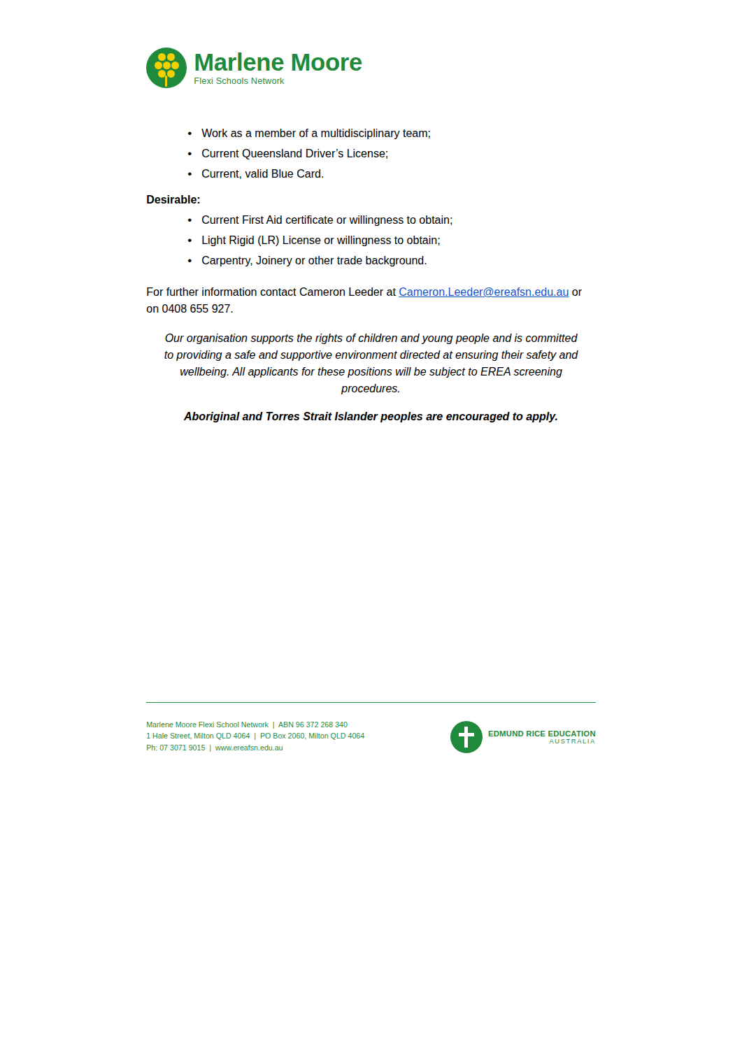Marlene Moore
Flexi Schools Network
Work as a member of a multidisciplinary team;
Current Queensland Driver’s License;
Current, valid Blue Card.
Desirable:
Current First Aid certificate or willingness to obtain;
Light Rigid (LR) License or willingness to obtain;
Carpentry, Joinery or other trade background.
For further information contact Cameron Leeder at Cameron.Leeder@ereafsn.edu.au or on 0408 655 927.
Our organisation supports the rights of children and young people and is committed to providing a safe and supportive environment directed at ensuring their safety and wellbeing. All applicants for these positions will be subject to EREA screening procedures.
Aboriginal and Torres Strait Islander peoples are encouraged to apply.
Marlene Moore Flexi School Network | ABN 96 372 268 340
1 Hale Street, Milton QLD 4064 | PO Box 2060, Milton QLD 4064
Ph: 07 3071 9015 | www.ereafsn.edu.au
EDMUND RICE EDUCATION
AUSTRALIA